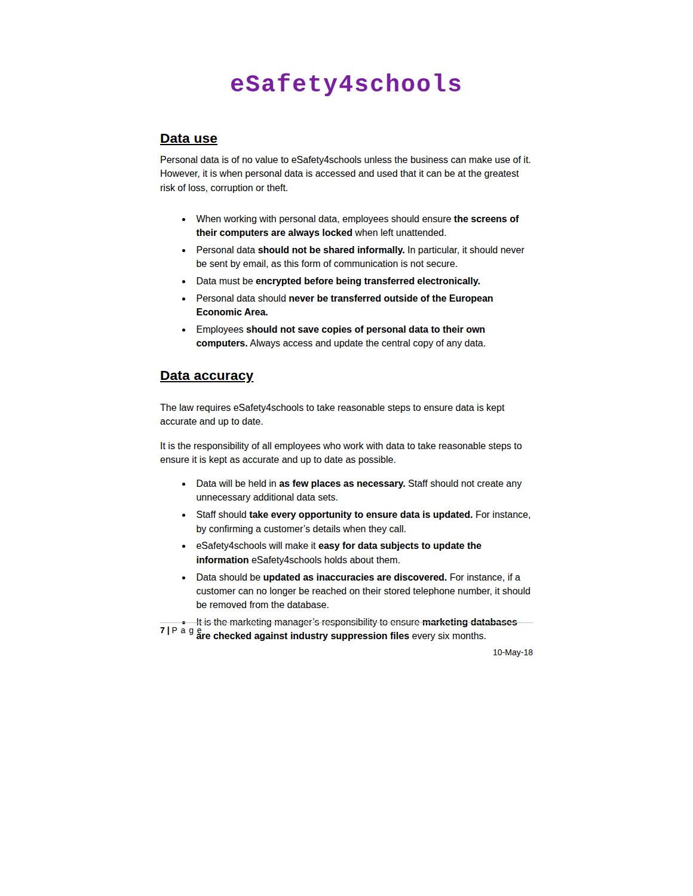eSafety4schools
Data use
Personal data is of no value to eSafety4schools unless the business can make use of it. However, it is when personal data is accessed and used that it can be at the greatest risk of loss, corruption or theft.
When working with personal data, employees should ensure the screens of their computers are always locked when left unattended.
Personal data should not be shared informally. In particular, it should never be sent by email, as this form of communication is not secure.
Data must be encrypted before being transferred electronically.
Personal data should never be transferred outside of the European Economic Area.
Employees should not save copies of personal data to their own computers. Always access and update the central copy of any data.
Data accuracy
The law requires eSafety4schools to take reasonable steps to ensure data is kept accurate and up to date.
It is the responsibility of all employees who work with data to take reasonable steps to ensure it is kept as accurate and up to date as possible.
Data will be held in as few places as necessary. Staff should not create any unnecessary additional data sets.
Staff should take every opportunity to ensure data is updated. For instance, by confirming a customer’s details when they call.
eSafety4schools will make it easy for data subjects to update the information eSafety4schools holds about them.
Data should be updated as inaccuracies are discovered. For instance, if a customer can no longer be reached on their stored telephone number, it should be removed from the database.
It is the marketing manager’s responsibility to ensure marketing databases are checked against industry suppression files every six months.
7 | P a g e
10-May-18